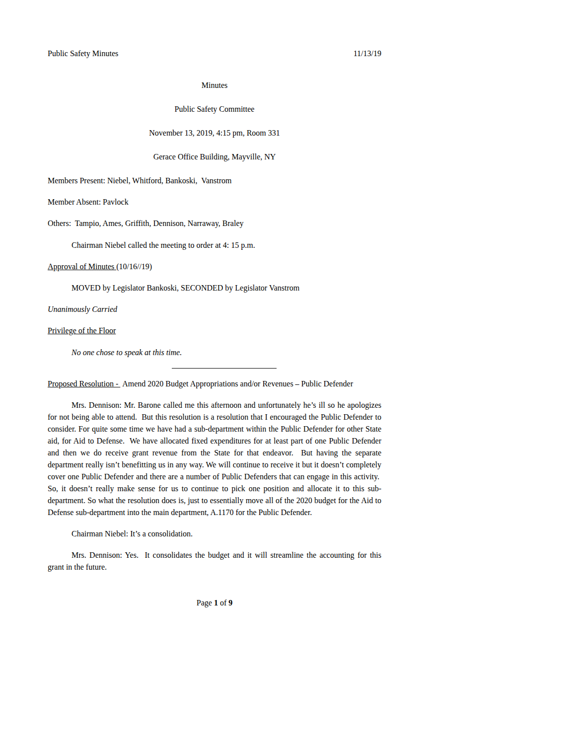Public Safety Minutes 11/13/19
Minutes
Public Safety Committee
November 13, 2019, 4:15 pm, Room 331
Gerace Office Building, Mayville, NY
Members Present: Niebel, Whitford, Bankoski, Vanstrom
Member Absent: Pavlock
Others: Tampio, Ames, Griffith, Dennison, Narraway, Braley
Chairman Niebel called the meeting to order at 4: 15 p.m.
Approval of Minutes (10/16//19)
MOVED by Legislator Bankoski, SECONDED by Legislator Vanstrom
Unanimously Carried
Privilege of the Floor
No one chose to speak at this time.
Proposed Resolution - Amend 2020 Budget Appropriations and/or Revenues – Public Defender
Mrs. Dennison: Mr. Barone called me this afternoon and unfortunately he’s ill so he apologizes for not being able to attend. But this resolution is a resolution that I encouraged the Public Defender to consider. For quite some time we have had a sub-department within the Public Defender for other State aid, for Aid to Defense. We have allocated fixed expenditures for at least part of one Public Defender and then we do receive grant revenue from the State for that endeavor. But having the separate department really isn’t benefitting us in any way. We will continue to receive it but it doesn’t completely cover one Public Defender and there are a number of Public Defenders that can engage in this activity. So, it doesn’t really make sense for us to continue to pick one position and allocate it to this sub-department. So what the resolution does is, just to essentially move all of the 2020 budget for the Aid to Defense sub-department into the main department, A.1170 for the Public Defender.
Chairman Niebel: It’s a consolidation.
Mrs. Dennison: Yes. It consolidates the budget and it will streamline the accounting for this grant in the future.
Page 1 of 9